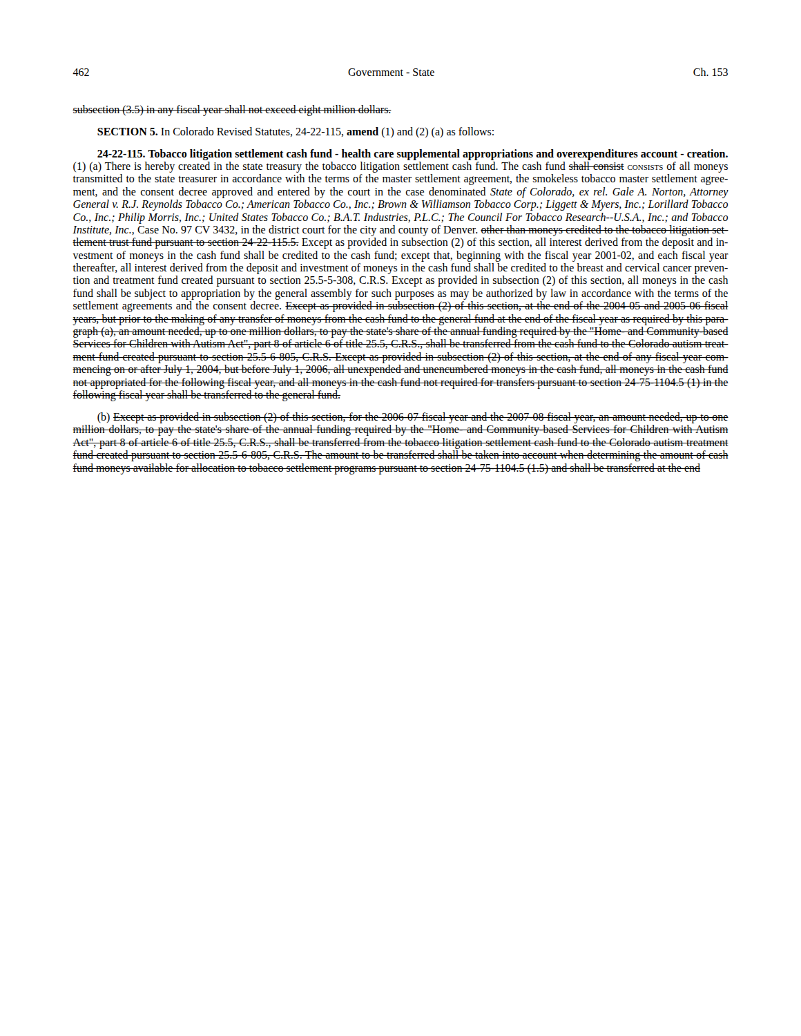462 Government - State Ch. 153
subsection (3.5) in any fiscal year shall not exceed eight million dollars.
SECTION 5. In Colorado Revised Statutes, 24-22-115, amend (1) and (2) (a) as follows:
24-22-115. Tobacco litigation settlement cash fund - health care supplemental appropriations and overexpenditures account - creation. (1) (a) There is hereby created in the state treasury the tobacco litigation settlement cash fund. The cash fund shall consist consists of all moneys transmitted to the state treasurer in accordance with the terms of the master settlement agreement, the smokeless tobacco master settlement agreement, and the consent decree approved and entered by the court in the case denominated State of Colorado, ex rel. Gale A. Norton, Attorney General v. R.J. Reynolds Tobacco Co.; American Tobacco Co., Inc.; Brown & Williamson Tobacco Corp.; Liggett & Myers, Inc.; Lorillard Tobacco Co., Inc.; Philip Morris, Inc.; United States Tobacco Co.; B.A.T. Industries, P.L.C.; The Council For Tobacco Research--U.S.A., Inc.; and Tobacco Institute, Inc., Case No. 97 CV 3432, in the district court for the city and county of Denver. other than moneys credited to the tobacco litigation settlement trust fund pursuant to section 24-22-115.5. Except as provided in subsection (2) of this section, all interest derived from the deposit and investment of moneys in the cash fund shall be credited to the cash fund; except that, beginning with the fiscal year 2001-02, and each fiscal year thereafter, all interest derived from the deposit and investment of moneys in the cash fund shall be credited to the breast and cervical cancer prevention and treatment fund created pursuant to section 25.5-5-308, C.R.S. Except as provided in subsection (2) of this section, all moneys in the cash fund shall be subject to appropriation by the general assembly for such purposes as may be authorized by law in accordance with the terms of the settlement agreements and the consent decree. Except as provided in subsection (2) of this section, at the end of the 2004-05 and 2005-06 fiscal years, but prior to the making of any transfer of moneys from the cash fund to the general fund at the end of the fiscal year as required by this paragraph (a), an amount needed, up to one million dollars, to pay the state's share of the annual funding required by the "Home- and Community-based Services for Children with Autism Act", part 8 of article 6 of title 25.5, C.R.S., shall be transferred from the cash fund to the Colorado autism treatment fund created pursuant to section 25.5-6-805, C.R.S. Except as provided in subsection (2) of this section, at the end of any fiscal year commencing on or after July 1, 2004, but before July 1, 2006, all unexpended and unencumbered moneys in the cash fund, all moneys in the cash fund not appropriated for the following fiscal year, and all moneys in the cash fund not required for transfers pursuant to section 24-75-1104.5 (1) in the following fiscal year shall be transferred to the general fund.
(b) Except as provided in subsection (2) of this section, for the 2006-07 fiscal year and the 2007-08 fiscal year, an amount needed, up to one million dollars, to pay the state's share of the annual funding required by the "Home- and Community-based Services for Children with Autism Act", part 8 of article 6 of title 25.5, C.R.S., shall be transferred from the tobacco litigation settlement cash fund to the Colorado autism treatment fund created pursuant to section 25.5-6-805, C.R.S. The amount to be transferred shall be taken into account when determining the amount of cash fund moneys available for allocation to tobacco settlement programs pursuant to section 24-75-1104.5 (1.5) and shall be transferred at the end